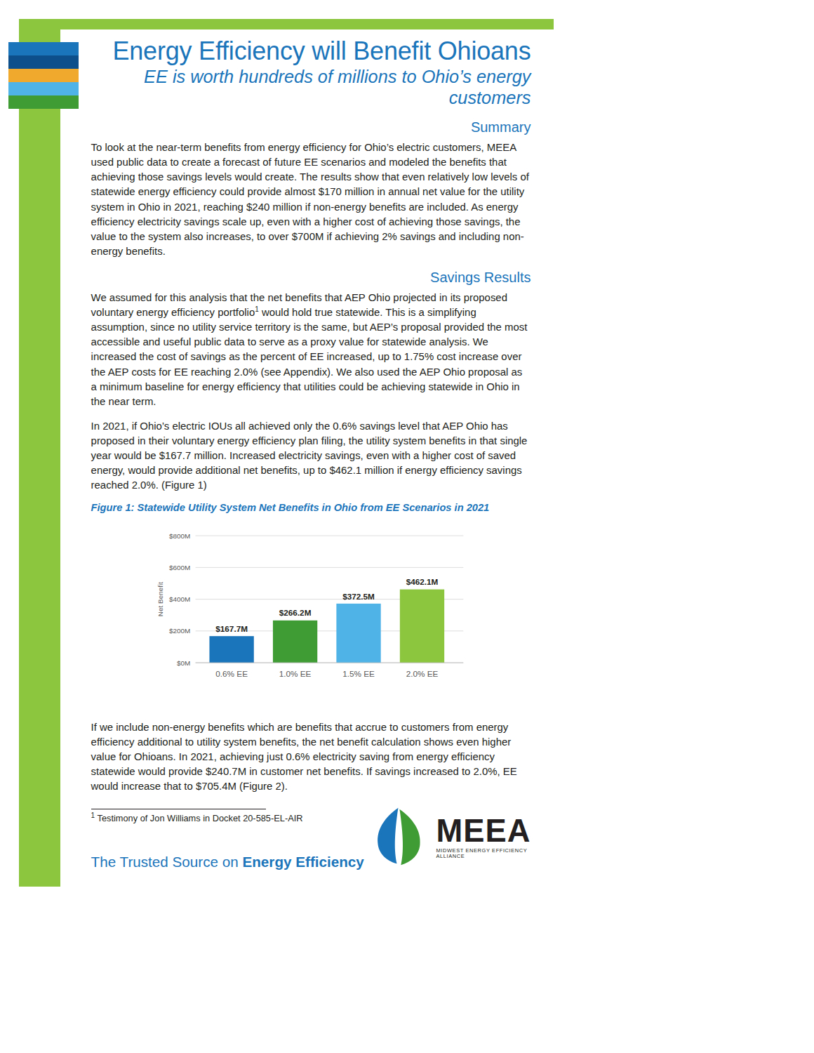Energy Efficiency will Benefit Ohioans
EE is worth hundreds of millions to Ohio’s energy customers
Summary
To look at the near-term benefits from energy efficiency for Ohio’s electric customers, MEEA used public data to create a forecast of future EE scenarios and modeled the benefits that achieving those savings levels would create. The results show that even relatively low levels of statewide energy efficiency could provide almost $170 million in annual net value for the utility system in Ohio in 2021, reaching $240 million if non-energy benefits are included. As energy efficiency electricity savings scale up, even with a higher cost of achieving those savings, the value to the system also increases, to over $700M if achieving 2% savings and including non-energy benefits.
Savings Results
We assumed for this analysis that the net benefits that AEP Ohio projected in its proposed voluntary energy efficiency portfolio1 would hold true statewide. This is a simplifying assumption, since no utility service territory is the same, but AEP’s proposal provided the most accessible and useful public data to serve as a proxy value for statewide analysis. We increased the cost of savings as the percent of EE increased, up to 1.75% cost increase over the AEP costs for EE reaching 2.0% (see Appendix). We also used the AEP Ohio proposal as a minimum baseline for energy efficiency that utilities could be achieving statewide in Ohio in the near term.
In 2021, if Ohio’s electric IOUs all achieved only the 0.6% savings level that AEP Ohio has proposed in their voluntary energy efficiency plan filing, the utility system benefits in that single year would be $167.7 million. Increased electricity savings, even with a higher cost of saved energy, would provide additional net benefits, up to $462.1 million if energy efficiency savings reached 2.0%. (Figure 1)
Figure 1: Statewide Utility System Net Benefits in Ohio from EE Scenarios in 2021
$800M $600M $400M $200M $0M Net Benefit $167.7M $266.2M $372.5M $462.1M 0.6% EE 1.0% EE 1.5% EE 2.0% EE
If we include non-energy benefits which are benefits that accrue to customers from energy efficiency additional to utility system benefits, the net benefit calculation shows even higher value for Ohioans. In 2021, achieving just 0.6% electricity saving from energy efficiency statewide would provide $240.7M in customer net benefits. If savings increased to 2.0%, EE would increase that to $705.4M (Figure 2).
1 Testimony of Jon Williams in Docket 20-585-EL-AIR
The Trusted Source on Energy Efficiency
MEEA
MIDWEST ENERGY EFFICIENCY ALLIANCE